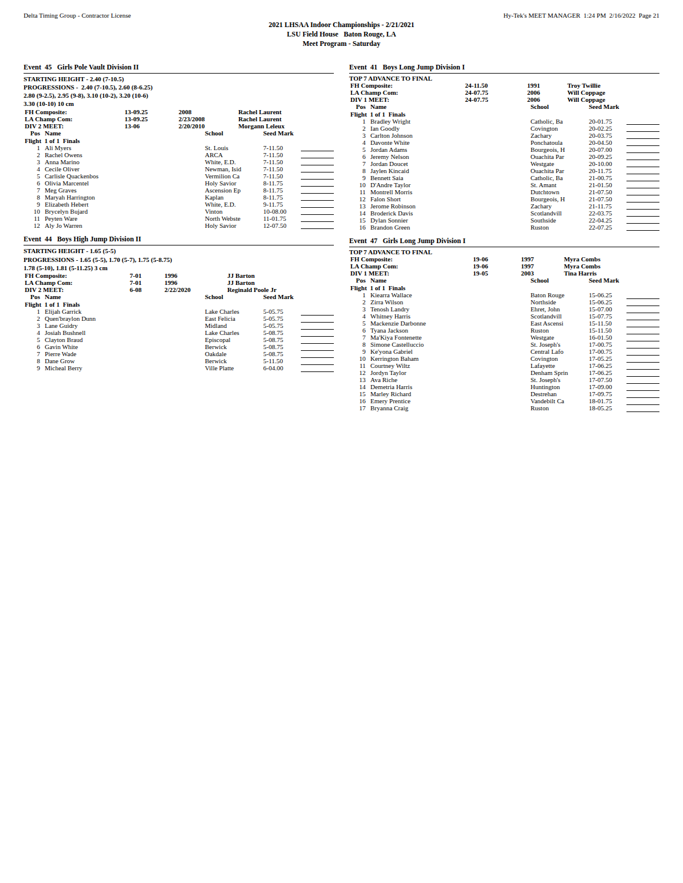Delta Timing Group - Contractor License
Hy-Tek's MEET MANAGER 1:24 PM 2/16/2022 Page 21
2021 LHSAA Indoor Championships - 2/21/2021
LSU Field House Baton Rouge, LA
Meet Program - Saturday
Event 45 Girls Pole Vault Division II
STARTING HEIGHT - 2.40 (7-10.5)
PROGRESSIONS - 2.40 (7-10.5), 2.60 (8-6.25)
2.80 (9-2.5), 2.95 (9-8), 3.10 (10-2), 3.20 (10-6)
3.30 (10-10) 10 cm
| FH Composite: | 13-09.25 | 2008 | Rachel Laurent |
| LA Champ Com: | 13-09.25 | 2/23/2008 | Rachel Laurent |
| DIV 2 MEET: | 13-06 | 2/20/2010 | Morgann Leleux |
| Pos | Name | School | Seed Mark |
| --- | --- | --- | --- |
| Flight 1 of 1 Finals |
| 1 | Ali Myers | St. Louis | 7-11.50 | |
| 2 | Rachel Owens | ARCA | 7-11.50 | |
| 3 | Anna Marino | White, E.D. | 7-11.50 | |
| 4 | Cecile Oliver | Newman, Isid | 7-11.50 | |
| 5 | Carlisle Quackenbos | Vermilion Ca | 7-11.50 | |
| 6 | Olivia Marcentel | Holy Savior | 8-11.75 | |
| 7 | Meg Graves | Ascension Ep | 8-11.75 | |
| 8 | Maryah Harrington | Kaplan | 8-11.75 | |
| 9 | Elizabeth Hebert | White, E.D. | 9-11.75 | |
| 10 | Brycelyn Bujard | Vinton | 10-08.00 | |
| 11 | Peyten Ware | North Webste | 11-01.75 | |
| 12 | Aly Jo Warren | Holy Savior | 12-07.50 | |
Event 44 Boys High Jump Division II
STARTING HEIGHT - 1.65 (5-5)
PROGRESSIONS - 1.65 (5-5), 1.70 (5-7), 1.75 (5-8.75)
1.78 (5-10), 1.81 (5-11.25) 3 cm
| FH Composite: | 7-01 | 1996 | JJ Barton |
| LA Champ Com: | 7-01 | 1996 | JJ Barton |
| DIV 2 MEET: | 6-08 | 2/22/2020 | Reginald Poole Jr |
| Pos | Name | School | Seed Mark |
| --- | --- | --- | --- |
| Flight 1 of 1 Finals |
| 1 | Elijah Garrick | Lake Charles | 5-05.75 | |
| 2 | Quen'braylon Dunn | East Felicia | 5-05.75 | |
| 3 | Lane Guidry | Midland | 5-05.75 | |
| 4 | Josiah Bushnell | Lake Charles | 5-08.75 | |
| 5 | Clayton Braud | Episcopal | 5-08.75 | |
| 6 | Gavin White | Berwick | 5-08.75 | |
| 7 | Pierre Wade | Oakdale | 5-08.75 | |
| 8 | Dane Grow | Berwick | 5-11.50 | |
| 9 | Micheal Berry | Ville Platte | 6-04.00 | |
Event 41 Boys Long Jump Division I
TOP 7 ADVANCE TO FINAL
| FH Composite: | 24-11.50 | 1991 | Troy Twillie |
| LA Champ Com: | 24-07.75 | 2006 | Will Coppage |
| DIV 1 MEET: | 24-07.75 | 2006 | Will Coppage |
| Pos | Name | School | Seed Mark |
| --- | --- | --- | --- |
| Flight 1 of 1 Finals |
| 1 | Bradley Wright | Catholic, Ba | 20-01.75 | |
| 2 | Ian Goodly | Covington | 20-02.25 | |
| 3 | Carlton Johnson | Zachary | 20-03.75 | |
| 4 | Davonte White | Ponchatoula | 20-04.50 | |
| 5 | Jordan Adams | Bourgeois, H | 20-07.00 | |
| 6 | Jeremy Nelson | Ouachita Par | 20-09.25 | |
| 7 | Jordan Doucet | Westgate | 20-10.00 | |
| 8 | Jaylen Kincaid | Ouachita Par | 20-11.75 | |
| 9 | Bennett Saia | Catholic, Ba | 21-00.75 | |
| 10 | D'Andre Taylor | St. Amant | 21-01.50 | |
| 11 | Montrell Morris | Dutchtown | 21-07.50 | |
| 12 | Falon Short | Bourgeois, H | 21-07.50 | |
| 13 | Jerome Robinson | Zachary | 21-11.75 | |
| 14 | Broderick Davis | Scotlandvill | 22-03.75 | |
| 15 | Dylan Sonnier | Southside | 22-04.25 | |
| 16 | Brandon Green | Ruston | 22-07.25 | |
Event 47 Girls Long Jump Division I
TOP 7 ADVANCE TO FINAL
| FH Composite: | 19-06 | 1997 | Myra Combs |
| LA Champ Com: | 19-06 | 1997 | Myra Combs |
| DIV 1 MEET: | 19-05 | 2003 | Tina Harris |
| Pos | Name | School | Seed Mark |
| --- | --- | --- | --- |
| Flight 1 of 1 Finals |
| 1 | Kiearra Wallace | Baton Rouge | 15-06.25 | |
| 2 | Zirra Wilson | Northside | 15-06.25 | |
| 3 | Tenosh Landry | Ehret, John | 15-07.00 | |
| 4 | Whitney Harris | Scotlandvill | 15-07.75 | |
| 5 | Mackenzie Darbonne | East Ascensi | 15-11.50 | |
| 6 | Tyana Jackson | Ruston | 15-11.50 | |
| 7 | Ma'Kiya Fontenette | Westgate | 16-01.50 | |
| 8 | Simone Castelluccio | St. Joseph's | 17-00.75 | |
| 9 | Ke'yona Gabriel | Central Lafo | 17-00.75 | |
| 10 | Kerrington Baham | Covington | 17-05.25 | |
| 11 | Courtney Wiltz | Lafayette | 17-06.25 | |
| 12 | Jordyn Taylor | Denham Sprin | 17-06.25 | |
| 13 | Ava Riche | St. Joseph's | 17-07.50 | |
| 14 | Demetria Harris | Huntington | 17-09.00 | |
| 15 | Marley Richard | Destrehan | 17-09.75 | |
| 16 | Emery Prentice | Vandebilt Ca | 18-01.75 | |
| 17 | Bryanna Craig | Ruston | 18-05.25 | |